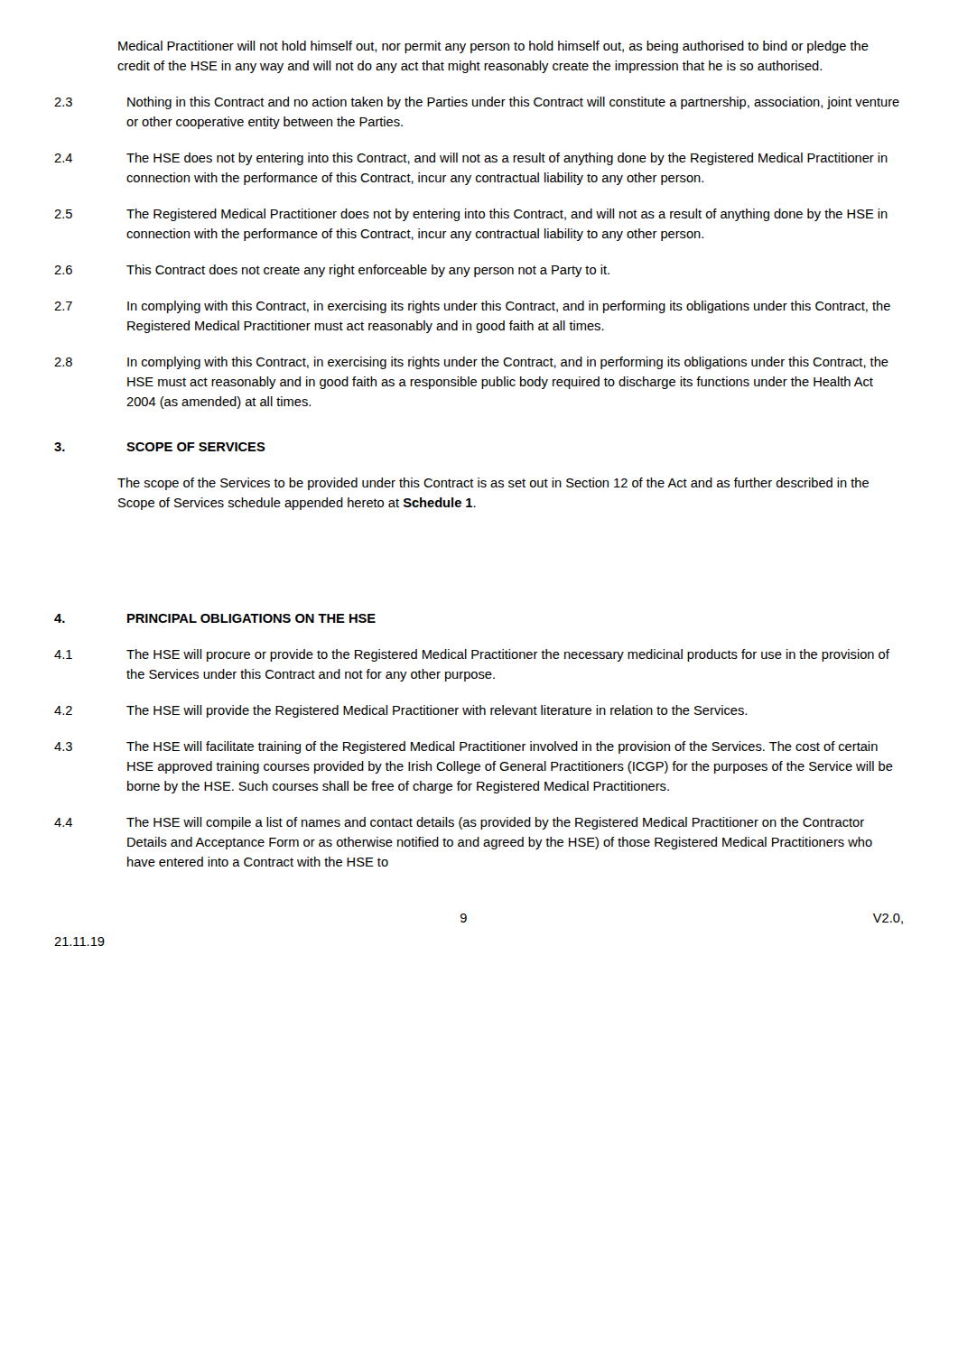Medical Practitioner will not hold himself out, nor permit any person to hold himself out, as being authorised to bind or pledge the credit of the HSE in any way and will not do any act that might reasonably create the impression that he is so authorised.
2.3
Nothing in this Contract and no action taken by the Parties under this Contract will constitute a partnership, association, joint venture or other cooperative entity between the Parties.
2.4
The HSE does not by entering into this Contract, and will not as a result of anything done by the Registered Medical Practitioner in connection with the performance of this Contract, incur any contractual liability to any other person.
2.5
The Registered Medical Practitioner does not by entering into this Contract, and will not as a result of anything done by the HSE in connection with the performance of this Contract, incur any contractual liability to any other person.
2.6
This Contract does not create any right enforceable by any person not a Party to it.
2.7
In complying with this Contract, in exercising its rights under this Contract, and in performing its obligations under this Contract, the Registered Medical Practitioner must act reasonably and in good faith at all times.
2.8
In complying with this Contract, in exercising its rights under the Contract, and in performing its obligations under this Contract, the HSE must act reasonably and in good faith as a responsible public body required to discharge its functions under the Health Act 2004 (as amended) at all times.
3.
SCOPE OF SERVICES
The scope of the Services to be provided under this Contract is as set out in Section 12 of the Act and as further described in the Scope of Services schedule appended hereto at Schedule 1.
4.
PRINCIPAL OBLIGATIONS ON THE HSE
4.1
The HSE will procure or provide to the Registered Medical Practitioner the necessary medicinal products for use in the provision of the Services under this Contract and not for any other purpose.
4.2
The HSE will provide the Registered Medical Practitioner with relevant literature in relation to the Services.
4.3
The HSE will facilitate training of the Registered Medical Practitioner involved in the provision of the Services. The cost of certain HSE approved training courses provided by the Irish College of General Practitioners (ICGP) for the purposes of the Service will be borne by the HSE. Such courses shall be free of charge for Registered Medical Practitioners.
4.4
The HSE will compile a list of names and contact details (as provided by the Registered Medical Practitioner on the Contractor Details and Acceptance Form or as otherwise notified to and agreed by the HSE) of those Registered Medical Practitioners who have entered into a Contract with the HSE to
9
V2.0,
21.11.19